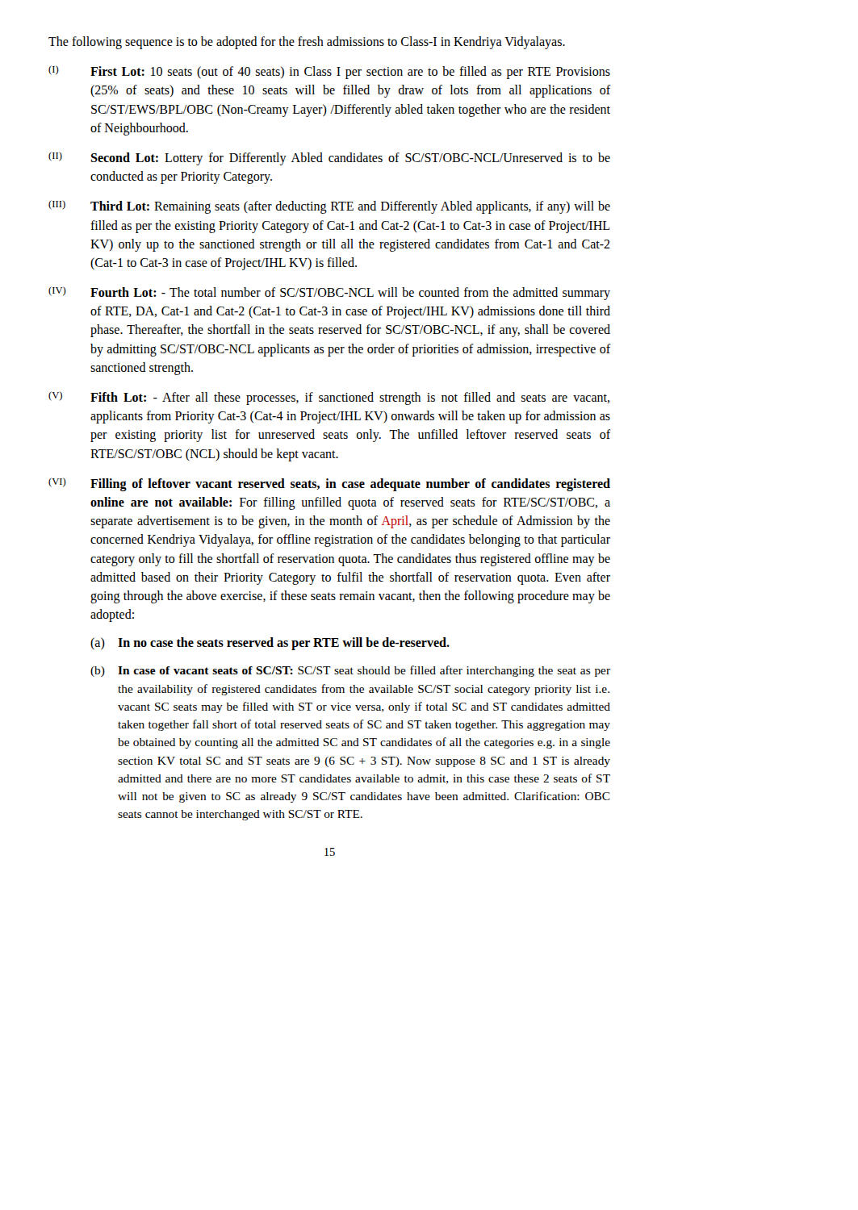The following sequence is to be adopted for the fresh admissions to Class-I in Kendriya Vidyalayas.
First Lot: 10 seats (out of 40 seats) in Class I per section are to be filled as per RTE Provisions (25% of seats) and these 10 seats will be filled by draw of lots from all applications of SC/ST/EWS/BPL/OBC (Non-Creamy Layer) /Differently abled taken together who are the resident of Neighbourhood.
Second Lot: Lottery for Differently Abled candidates of SC/ST/OBC-NCL/Unreserved is to be conducted as per Priority Category.
Third Lot: Remaining seats (after deducting RTE and Differently Abled applicants, if any) will be filled as per the existing Priority Category of Cat-1 and Cat-2 (Cat-1 to Cat-3 in case of Project/IHL KV) only up to the sanctioned strength or till all the registered candidates from Cat-1 and Cat-2 (Cat-1 to Cat-3 in case of Project/IHL KV) is filled.
Fourth Lot: - The total number of SC/ST/OBC-NCL will be counted from the admitted summary of RTE, DA, Cat-1 and Cat-2 (Cat-1 to Cat-3 in case of Project/IHL KV) admissions done till third phase. Thereafter, the shortfall in the seats reserved for SC/ST/OBC-NCL, if any, shall be covered by admitting SC/ST/OBC-NCL applicants as per the order of priorities of admission, irrespective of sanctioned strength.
Fifth Lot: - After all these processes, if sanctioned strength is not filled and seats are vacant, applicants from Priority Cat-3 (Cat-4 in Project/IHL KV) onwards will be taken up for admission as per existing priority list for unreserved seats only. The unfilled leftover reserved seats of RTE/SC/ST/OBC (NCL) should be kept vacant.
Filling of leftover vacant reserved seats, in case adequate number of candidates registered online are not available: For filling unfilled quota of reserved seats for RTE/SC/ST/OBC, a separate advertisement is to be given, in the month of April, as per schedule of Admission by the concerned Kendriya Vidyalaya, for offline registration of the candidates belonging to that particular category only to fill the shortfall of reservation quota. The candidates thus registered offline may be admitted based on their Priority Category to fulfil the shortfall of reservation quota. Even after going through the above exercise, if these seats remain vacant, then the following procedure may be adopted:
In no case the seats reserved as per RTE will be de-reserved.
In case of vacant seats of SC/ST: SC/ST seat should be filled after interchanging the seat as per the availability of registered candidates from the available SC/ST social category priority list i.e. vacant SC seats may be filled with ST or vice versa, only if total SC and ST candidates admitted taken together fall short of total reserved seats of SC and ST taken together. This aggregation may be obtained by counting all the admitted SC and ST candidates of all the categories e.g. in a single section KV total SC and ST seats are 9 (6 SC + 3 ST). Now suppose 8 SC and 1 ST is already admitted and there are no more ST candidates available to admit, in this case these 2 seats of ST will not be given to SC as already 9 SC/ST candidates have been admitted. Clarification: OBC seats cannot be interchanged with SC/ST or RTE.
15